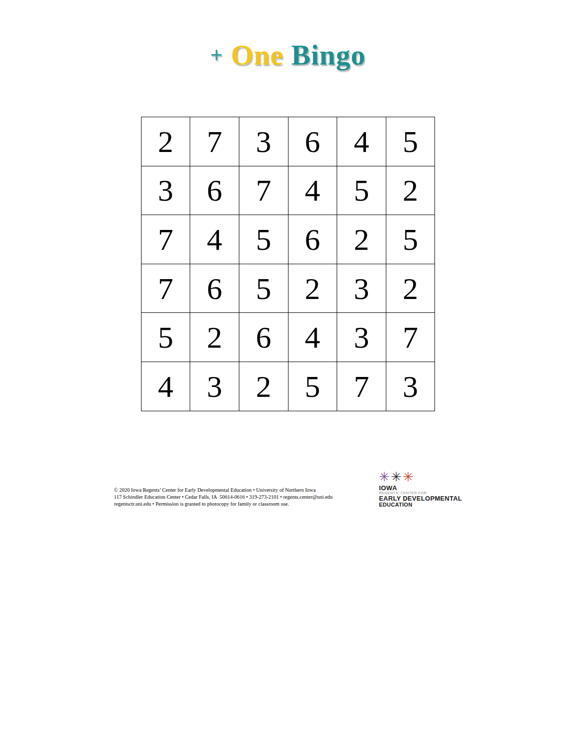+ One Bingo
| 2 | 7 | 3 | 6 | 4 | 5 |
| 3 | 6 | 7 | 4 | 5 | 2 |
| 7 | 4 | 5 | 6 | 2 | 5 |
| 7 | 6 | 5 | 2 | 3 | 2 |
| 5 | 2 | 6 | 4 | 3 | 7 |
| 4 | 3 | 2 | 5 | 7 | 3 |
© 2020 Iowa Regents’ Center for Early Developmental Education • University of Northern Iowa
117 Schindler Education Center • Cedar Falls, IA 50614-0616 • 319-273-2101 • regents.center@uni.edu
regentsctr.uni.edu • Permission is granted to photocopy for family or classroom use.
✳✳✳
IOWA
REGENTS’ CENTER FOR
EARLY DEVELOPMENTAL
EDUCATION